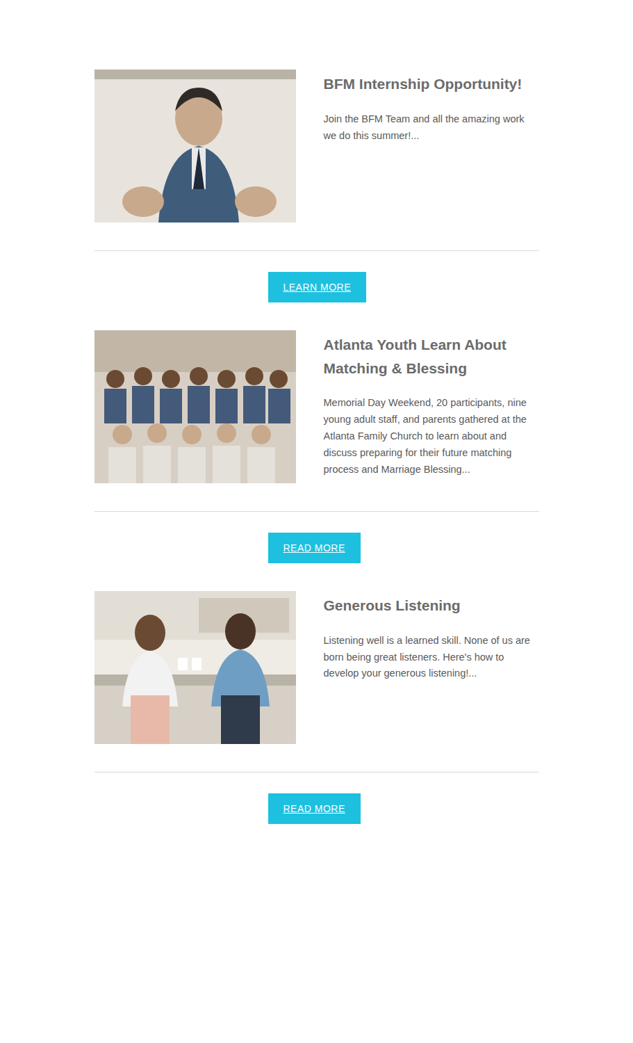BFM Internship Opportunity!
Join the BFM Team and all the amazing work we do this summer!...
LEARN MORE
Atlanta Youth Learn About Matching & Blessing
Memorial Day Weekend, 20 participants, nine young adult staff, and parents gathered at the Atlanta Family Church to learn about and discuss preparing for their future matching process and Marriage Blessing...
READ MORE
Generous Listening
Listening well is a learned skill. None of us are born being great listeners. Here's how to develop your generous listening!...
READ MORE